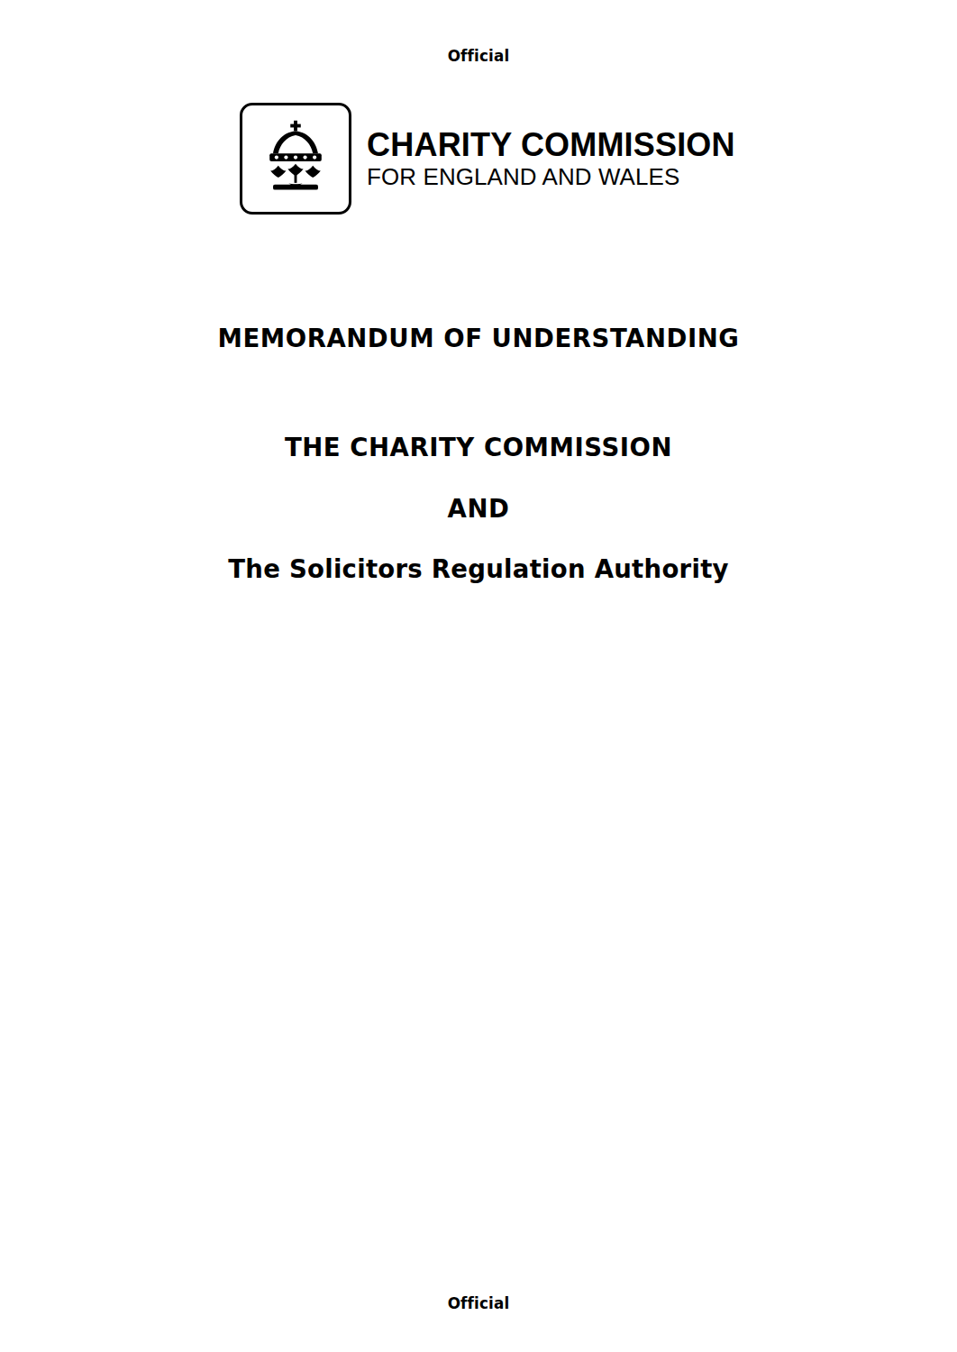Official
CHARITY COMMISSION
FOR ENGLAND AND WALES
MEMORANDUM OF UNDERSTANDING
THE CHARITY COMMISSION
AND
The Solicitors Regulation Authority
Official